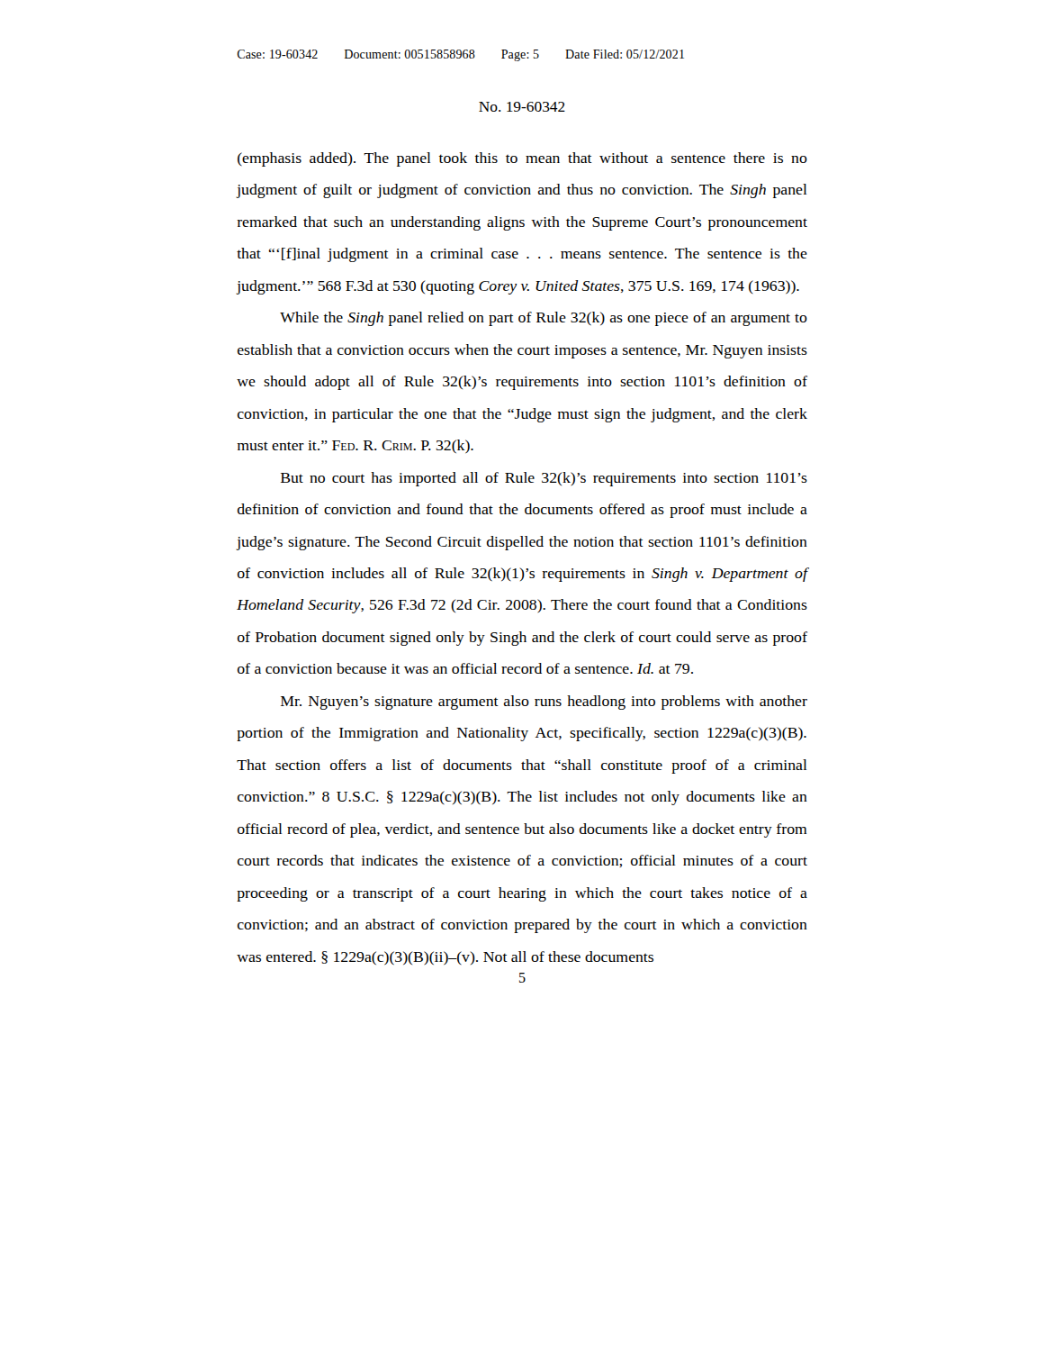Case: 19-60342 Document: 00515858968 Page: 5 Date Filed: 05/12/2021
No. 19-60342
(emphasis added). The panel took this to mean that without a sentence there is no judgment of guilt or judgment of conviction and thus no conviction. The Singh panel remarked that such an understanding aligns with the Supreme Court’s pronouncement that “‘[f]inal judgment in a criminal case . . . means sentence. The sentence is the judgment.’” 568 F.3d at 530 (quoting Corey v. United States, 375 U.S. 169, 174 (1963)).
While the Singh panel relied on part of Rule 32(k) as one piece of an argument to establish that a conviction occurs when the court imposes a sentence, Mr. Nguyen insists we should adopt all of Rule 32(k)’s requirements into section 1101’s definition of conviction, in particular the one that the “Judge must sign the judgment, and the clerk must enter it.” Fed. R. Crim. P. 32(k).
But no court has imported all of Rule 32(k)’s requirements into section 1101’s definition of conviction and found that the documents offered as proof must include a judge’s signature. The Second Circuit dispelled the notion that section 1101’s definition of conviction includes all of Rule 32(k)(1)’s requirements in Singh v. Department of Homeland Security, 526 F.3d 72 (2d Cir. 2008). There the court found that a Conditions of Probation document signed only by Singh and the clerk of court could serve as proof of a conviction because it was an official record of a sentence. Id. at 79.
Mr. Nguyen’s signature argument also runs headlong into problems with another portion of the Immigration and Nationality Act, specifically, section 1229a(c)(3)(B). That section offers a list of documents that “shall constitute proof of a criminal conviction.” 8 U.S.C. § 1229a(c)(3)(B). The list includes not only documents like an official record of plea, verdict, and sentence but also documents like a docket entry from court records that indicates the existence of a conviction; official minutes of a court proceeding or a transcript of a court hearing in which the court takes notice of a conviction; and an abstract of conviction prepared by the court in which a conviction was entered. § 1229a(c)(3)(B)(ii)–(v). Not all of these documents
5